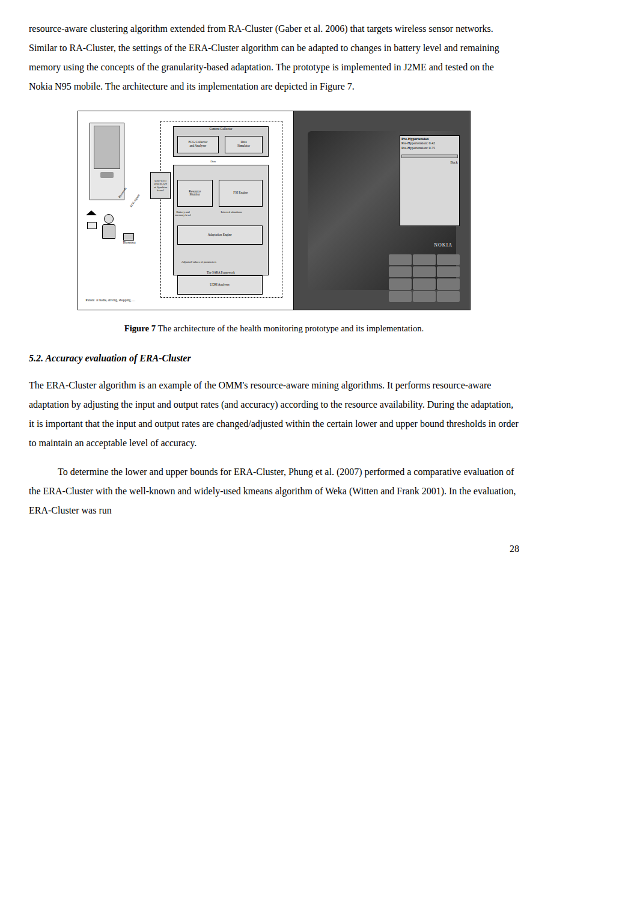resource-aware clustering algorithm extended from RA-Cluster (Gaber et al. 2006) that targets wireless sensor networks. Similar to RA-Cluster, the settings of the ERA-Cluster algorithm can be adapted to changes in battery level and remaining memory using the concepts of the granularity-based adaptation. The prototype is implemented in J2ME and tested on the Nokia N95 mobile. The architecture and its implementation are depicted in Figure 7.
Bluetooth
ECG signals
Biosensor
Patient at home, driving, shopping, …
Context Collector
ECG Collector
and Analyser
Data
Simulator
Data
Low-level
system API
of Symbian
kernel
The SARA Framework
Resource
Monitor
FSI Engine
Battery and
memory level
Inferred situations
Adaptation Engine
Adjusted values of parameters
UDM Analyser
Pre-Hypertension
Pre-Hypertension: 0.42
Pre-Hypertension: 0.75
Back
NOKIA
Figure 7 The architecture of the health monitoring prototype and its implementation.
5.2. Accuracy evaluation of ERA-Cluster
The ERA-Cluster algorithm is an example of the OMM's resource-aware mining algorithms. It performs resource-aware adaptation by adjusting the input and output rates (and accuracy) according to the resource availability. During the adaptation, it is important that the input and output rates are changed/adjusted within the certain lower and upper bound thresholds in order to maintain an acceptable level of accuracy.
To determine the lower and upper bounds for ERA-Cluster, Phung et al. (2007) performed a comparative evaluation of the ERA-Cluster with the well-known and widely-used kmeans algorithm of Weka (Witten and Frank 2001). In the evaluation, ERA-Cluster was run
28